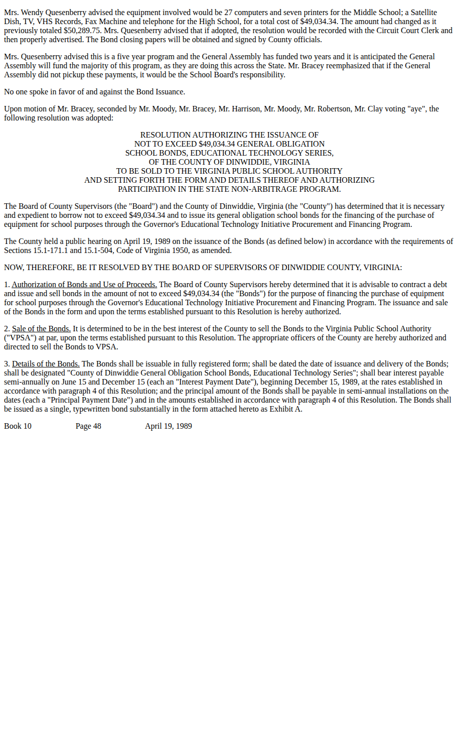Mrs. Wendy Quesenberry advised the equipment involved would be 27 computers and seven printers for the Middle School; a Satellite Dish, TV, VHS Records, Fax Machine and telephone for the High School, for a total cost of $49,034.34. The amount had changed as it previously totaled $50,289.75. Mrs. Quesenberry advised that if adopted, the resolution would be recorded with the Circuit Court Clerk and then properly advertised. The Bond closing papers will be obtained and signed by County officials.
Mrs. Quesenberry advised this is a five year program and the General Assembly has funded two years and it is anticipated the General Assembly will fund the majority of this program, as they are doing this across the State. Mr. Bracey reemphasized that if the General Assembly did not pickup these payments, it would be the School Board's responsibility.
No one spoke in favor of and against the Bond Issuance.
Upon motion of Mr. Bracey, seconded by Mr. Moody, Mr. Bracey, Mr. Harrison, Mr. Moody, Mr. Robertson, Mr. Clay voting "aye", the following resolution was adopted:
RESOLUTION AUTHORIZING THE ISSUANCE OF
NOT TO EXCEED $49,034.34 GENERAL OBLIGATION
SCHOOL BONDS, EDUCATIONAL TECHNOLOGY SERIES,
OF THE COUNTY OF DINWIDDIE, VIRGINIA
TO BE SOLD TO THE VIRGINIA PUBLIC SCHOOL AUTHORITY
AND SETTING FORTH THE FORM AND DETAILS THEREOF AND AUTHORIZING
PARTICIPATION IN THE STATE NON-ARBITRAGE PROGRAM.
The Board of County Supervisors (the "Board") and the County of Dinwiddie, Virginia (the "County") has determined that it is necessary and expedient to borrow not to exceed $49,034.34 and to issue its general obligation school bonds for the financing of the purchase of equipment for school purposes through the Governor's Educational Technology Initiative Procurement and Financing Program.
The County held a public hearing on April 19, 1989 on the issuance of the Bonds (as defined below) in accordance with the requirements of Sections 15.1-171.1 and 15.1-504, Code of Virginia 1950, as amended.
NOW, THEREFORE, BE IT RESOLVED BY THE BOARD OF SUPERVISORS OF DINWIDDIE COUNTY, VIRGINIA:
1. Authorization of Bonds and Use of Proceeds. The Board of County Supervisors hereby determined that it is advisable to contract a debt and issue and sell bonds in the amount of not to exceed $49,034.34 (the "Bonds") for the purpose of financing the purchase of equipment for school purposes through the Governor's Educational Technology Initiative Procurement and Financing Program. The issuance and sale of the Bonds in the form and upon the terms established pursuant to this Resolution is hereby authorized.
2. Sale of the Bonds. It is determined to be in the best interest of the County to sell the Bonds to the Virginia Public School Authority ("VPSA") at par, upon the terms established pursuant to this Resolution. The appropriate officers of the County are hereby authorized and directed to sell the Bonds to VPSA.
3. Details of the Bonds. The Bonds shall be issuable in fully registered form; shall be dated the date of issuance and delivery of the Bonds; shall be designated "County of Dinwiddie General Obligation School Bonds, Educational Technology Series"; shall bear interest payable semi-annually on June 15 and December 15 (each an "Interest Payment Date"), beginning December 15, 1989, at the rates established in accordance with paragraph 4 of this Resolution; and the principal amount of the Bonds shall be payable in semi-annual installations on the dates (each a "Principal Payment Date") and in the amounts established in accordance with paragraph 4 of this Resolution. The Bonds shall be issued as a single, typewritten bond substantially in the form attached hereto as Exhibit A.
Book 10 Page 48 April 19, 1989